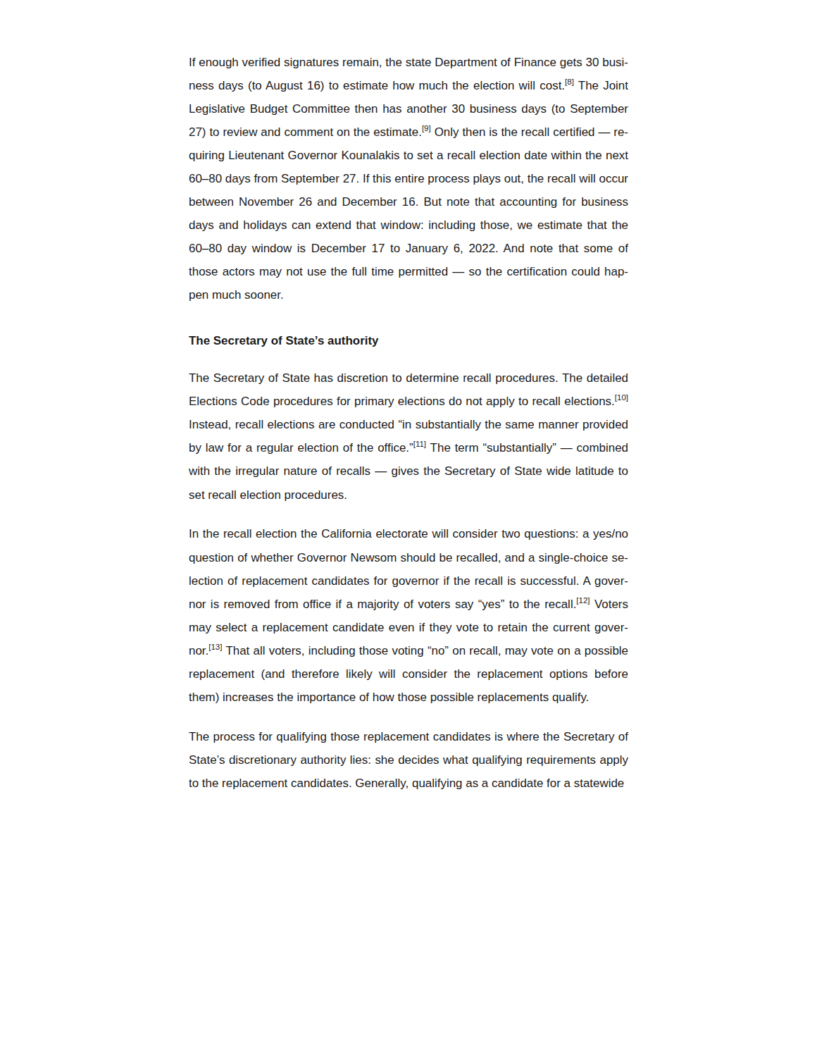If enough verified signatures remain, the state Department of Finance gets 30 business days (to August 16) to estimate how much the election will cost.[8] The Joint Legislative Budget Committee then has another 30 business days (to September 27) to review and comment on the estimate.[9] Only then is the recall certified — requiring Lieutenant Governor Kounalakis to set a recall election date within the next 60–80 days from September 27. If this entire process plays out, the recall will occur between November 26 and December 16. But note that accounting for business days and holidays can extend that window: including those, we estimate that the 60–80 day window is December 17 to January 6, 2022. And note that some of those actors may not use the full time permitted — so the certification could happen much sooner.
The Secretary of State’s authority
The Secretary of State has discretion to determine recall procedures. The detailed Elections Code procedures for primary elections do not apply to recall elections.[10] Instead, recall elections are conducted “in substantially the same manner provided by law for a regular election of the office.”[11] The term “substantially” — combined with the irregular nature of recalls — gives the Secretary of State wide latitude to set recall election procedures.
In the recall election the California electorate will consider two questions: a yes/no question of whether Governor Newsom should be recalled, and a single-choice selection of replacement candidates for governor if the recall is successful. A governor is removed from office if a majority of voters say “yes” to the recall.[12] Voters may select a replacement candidate even if they vote to retain the current governor.[13] That all voters, including those voting “no” on recall, may vote on a possible replacement (and therefore likely will consider the replacement options before them) increases the importance of how those possible replacements qualify.
The process for qualifying those replacement candidates is where the Secretary of State’s discretionary authority lies: she decides what qualifying requirements apply to the replacement candidates. Generally, qualifying as a candidate for a statewide